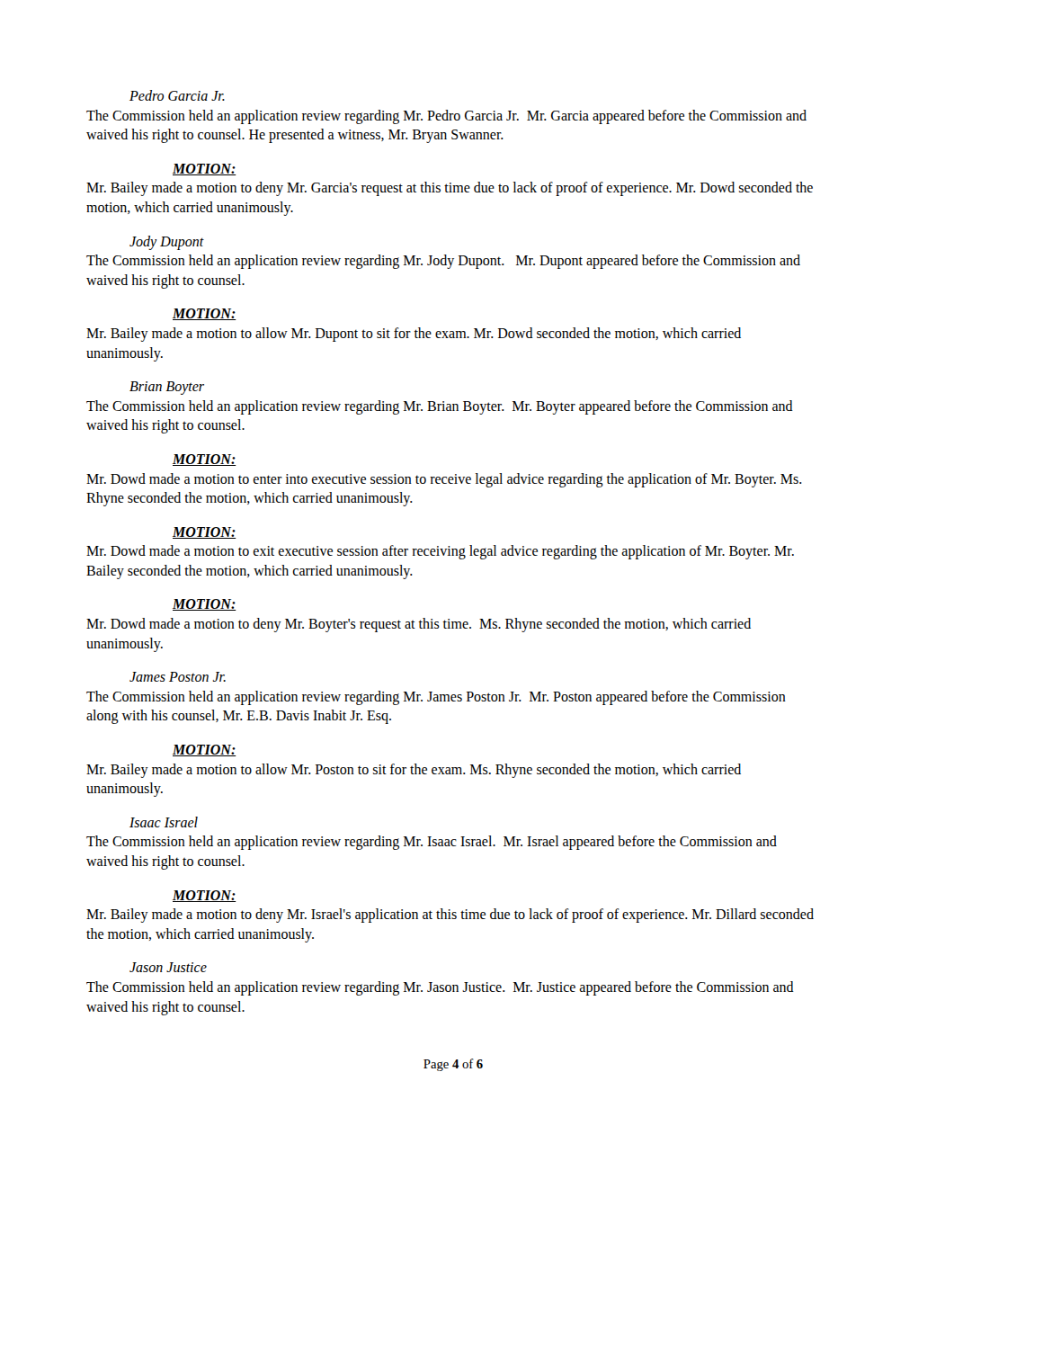Pedro Garcia Jr.
The Commission held an application review regarding Mr. Pedro Garcia Jr. Mr. Garcia appeared before the Commission and waived his right to counsel. He presented a witness, Mr. Bryan Swanner.
MOTION:
Mr. Bailey made a motion to deny Mr. Garcia's request at this time due to lack of proof of experience. Mr. Dowd seconded the motion, which carried unanimously.
Jody Dupont
The Commission held an application review regarding Mr. Jody Dupont. Mr. Dupont appeared before the Commission and waived his right to counsel.
MOTION:
Mr. Bailey made a motion to allow Mr. Dupont to sit for the exam. Mr. Dowd seconded the motion, which carried unanimously.
Brian Boyter
The Commission held an application review regarding Mr. Brian Boyter. Mr. Boyter appeared before the Commission and waived his right to counsel.
MOTION:
Mr. Dowd made a motion to enter into executive session to receive legal advice regarding the application of Mr. Boyter. Ms. Rhyne seconded the motion, which carried unanimously.
MOTION:
Mr. Dowd made a motion to exit executive session after receiving legal advice regarding the application of Mr. Boyter. Mr. Bailey seconded the motion, which carried unanimously.
MOTION:
Mr. Dowd made a motion to deny Mr. Boyter's request at this time. Ms. Rhyne seconded the motion, which carried unanimously.
James Poston Jr.
The Commission held an application review regarding Mr. James Poston Jr. Mr. Poston appeared before the Commission along with his counsel, Mr. E.B. Davis Inabit Jr. Esq.
MOTION:
Mr. Bailey made a motion to allow Mr. Poston to sit for the exam. Ms. Rhyne seconded the motion, which carried unanimously.
Isaac Israel
The Commission held an application review regarding Mr. Isaac Israel. Mr. Israel appeared before the Commission and waived his right to counsel.
MOTION:
Mr. Bailey made a motion to deny Mr. Israel's application at this time due to lack of proof of experience. Mr. Dillard seconded the motion, which carried unanimously.
Jason Justice
The Commission held an application review regarding Mr. Jason Justice. Mr. Justice appeared before the Commission and waived his right to counsel.
Page 4 of 6